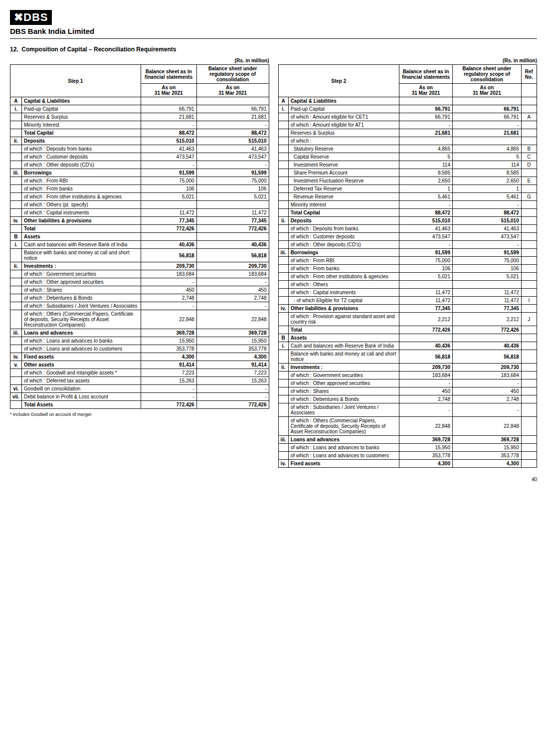✖DBS
DBS Bank India Limited
12. Composition of Capital – Reconciliation Requirements
(Rs. in million)
| Step 1 | Balance sheet as in financial statements | Balance sheet under regulatory scope of consolidation |
| --- | --- | --- |
| As on 31 Mar 2021 | As on 31 Mar 2021 |
| A | Capital & Liabilities | | |
| i. | Paid-up Capital | 66,791 | 66,791 |
| | Reserves & Surplus | 21,681 | 21,681 |
| | Minority Interest | - | - |
| | Total Capital | 88,472 | 88,472 |
| ii. | Deposits | 515,010 | 515,010 |
| | of which : Deposits from banks | 41,463 | 41,463 |
| | of which : Customer deposits | 473,547 | 473,547 |
| | of which : Other deposits (CD's) | - | - |
| iii. | Borrowings | 91,599 | 91,599 |
| | of which : From RBI | 75,000 | 75,000 |
| | of which : From banks | 106 | 106 |
| | of which : From other institutions & agencies | 5,021 | 5,021 |
| | of which : Others (pl. specify) | | |
| | of which : Capital instruments | 11,472 | 11,472 |
| iv. | Other liabilities & provisions | 77,345 | 77,345 |
| | Total | 772,426 | 772,426 |
| B | Assets | | |
| i. | Cash and balances with Reserve Bank of India | 40,436 | 40,436 |
| | Balance with banks and money at call and short notice | 56,818 | 56,818 |
| ii. | Investments : | 209,730 | 209,730 |
| | of which : Government securities | 183,684 | 183,684 |
| | of which : Other approved securities | - | - |
| | of which : Shares | 450 | 450 |
| | of which : Debentures & Bonds | 2,748 | 2,748 |
| | of which : Subsidiaries / Joint Ventures / Associates | - | - |
| | of which : Others (Commercial Papers, Certificate of deposits, Security Receipts of Asset Reconstruction Companies) | 22,848 | 22,848 |
| iii. | Loans and advances | 369,728 | 369,728 |
| | of which : Loans and advances to banks | 15,950 | 15,950 |
| | of which : Loans and advances to customers | 353,778 | 353,778 |
| iv. | Fixed assets | 4,300 | 4,300 |
| v. | Other assets | 91,414 | 91,414 |
| | of which : Goodwill and intangible assets * | 7,223 | 7,223 |
| | of which : Deferred tax assets | 15,263 | 15,263 |
| vi. | Goodwill on consolidation | - | - |
| vii. | Debit balance in Profit & Loss account | - | - |
| | Total Assets | 772,426 | 772,426 |
* includes Goodwill on account of merger.
(Rs. in million)
| Step 2 | Balance sheet as in financial statements | Balance sheet under regulatory scope of consolidation | Ref No. |
| --- | --- | --- | --- |
| As on 31 Mar 2021 | As on 31 Mar 2021 | |
| A | Capital & Liabilities | | | |
| i. | Paid-up Capital | 66,791 | 66,791 | |
| | of which : Amount eligible for CET1 | 66,791 | 66,791 | A |
| | of which : Amount eligible for AT1 | - | - | |
| | Reserves & Surplus | 21,681 | 21,681 | |
| | of which : | | | |
| | Statutory Reserve | 4,865 | 4,865 | B |
| | Capital Reserve | 5 | 5 | C |
| | Investment Reserve | 114 | 114 | D |
| | Share Premium Account | 8,585 | 8,585 | |
| | Investment Fluctuation Reserve | 2,650 | 2,650 | E |
| | Deferred Tax Reserve | 1 | 1 | |
| | Revenue Reserve | 5,461 | 5,461 | G |
| | Minority Interest | - | - | |
| | Total Capital | 88,472 | 88,472 | |
| ii. | Deposits | 515,010 | 515,010 | |
| | of which : Deposits from banks | 41,463 | 41,463 | |
| | of which : Customer deposits | 473,547 | 473,547 | |
| | of which : Other deposits (CD's) | - | - | |
| iii. | Borrowings | 91,599 | 91,599 | |
| | of which : From RBI | 75,000 | 75,000 | |
| | of which : From banks | 106 | 106 | |
| | of which : From other institutions & agencies | 5,021 | 5,021 | |
| | of which : Others | | | |
| | of which : Capital instruments | 11,472 | 11,472 | |
| | - of which Eligible for T2 capital | 11,472 | 11,472 | I |
| iv. | Other liabilities & provisions | 77,345 | 77,345 | |
| | of which : Provision against standard asset and country risk | 2,212 | 2,212 | J |
| | Total | 772,426 | 772,426 | |
| B | Assets | | | |
| i. | Cash and balances with Reserve Bank of India | 40,436 | 40,436 | |
| | Balance with banks and money at call and short notice | 56,818 | 56,818 | |
| ii. | Investments : | 209,730 | 209,730 | |
| | of which : Government securities | 183,684 | 183,684 | |
| | of which : Other approved securities | - | - | |
| | of which : Shares | 450 | 450 | |
| | of which : Debentures & Bonds | 2,748 | 2,748 | |
| | of which : Subsidiaries / Joint Ventures / Associates | - | - | |
| | of which : Others (Commercial Papers, Certificate of deposits, Security Receipts of Asset Reconstruction Companies) | 22,848 | 22,848 | |
| iii. | Loans and advances | 369,728 | 369,728 | |
| | of which : Loans and advances to banks | 15,950 | 15,950 | |
| | of which : Loans and advances to customers | 353,778 | 353,778 | |
| iv. | Fixed assets | 4,300 | 4,300 | |
40